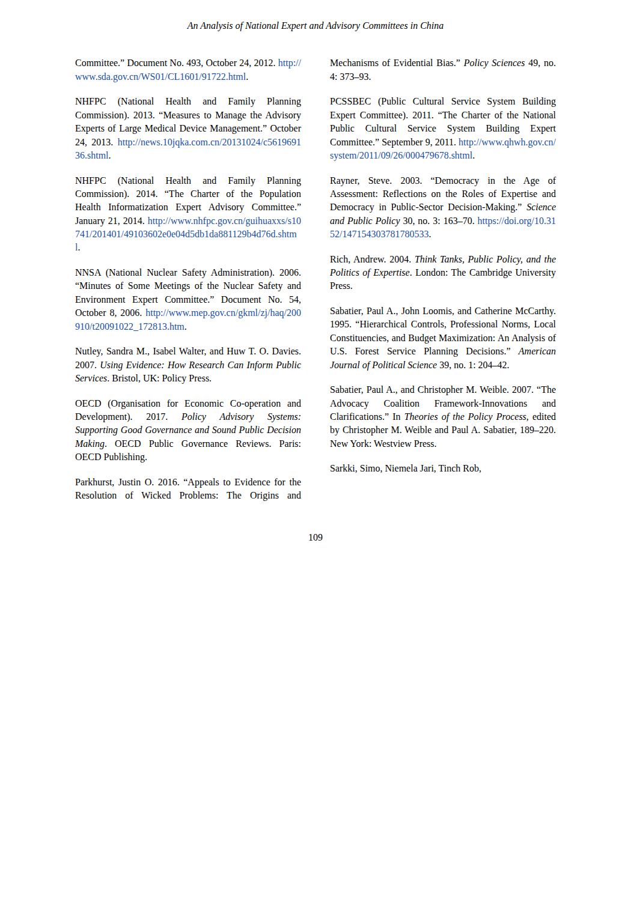An Analysis of National Expert and Advisory Committees in China
Committee.” Document No. 493, October 24, 2012. http://www.sda.gov.cn/WS01/CL1601/91722.html.
NHFPC (National Health and Family Planning Commission). 2013. “Measures to Manage the Advisory Experts of Large Medical Device Management.” October 24, 2013. http://news.10jqka.com.cn/20131024/c561969136.shtml.
NHFPC (National Health and Family Planning Commission). 2014. “The Charter of the Population Health Informatization Expert Advisory Committee.” January 21, 2014. http://www.nhfpc.gov.cn/guihuaxxs/s10741/201401/49103602e0e04d5db1da881129b4d76d.shtml.
NNSA (National Nuclear Safety Administration). 2006. “Minutes of Some Meetings of the Nuclear Safety and Environment Expert Committee.” Document No. 54, October 8, 2006. http://www.mep.gov.cn/gkml/zj/haq/200910/t20091022_172813.htm.
Nutley, Sandra M., Isabel Walter, and Huw T. O. Davies. 2007. Using Evidence: How Research Can Inform Public Services. Bristol, UK: Policy Press.
OECD (Organisation for Economic Co-operation and Development). 2017. Policy Advisory Systems: Supporting Good Governance and Sound Public Decision Making. OECD Public Governance Reviews. Paris: OECD Publishing.
Parkhurst, Justin O. 2016. “Appeals to Evidence for the Resolution of Wicked Problems: The Origins and Mechanisms of Evidential Bias.” Policy Sciences 49, no. 4: 373–93.
PCSSBEC (Public Cultural Service System Building Expert Committee). 2011. “The Charter of the National Public Cultural Service System Building Expert Committee.” September 9, 2011. http://www.qhwh.gov.cn/system/2011/09/26/000479678.shtml.
Rayner, Steve. 2003. “Democracy in the Age of Assessment: Reflections on the Roles of Expertise and Democracy in Public-Sector Decision-Making.” Science and Public Policy 30, no. 3: 163–70. https://doi.org/10.3152/147154303781780533.
Rich, Andrew. 2004. Think Tanks, Public Policy, and the Politics of Expertise. London: The Cambridge University Press.
Sabatier, Paul A., John Loomis, and Catherine McCarthy. 1995. “Hierarchical Controls, Professional Norms, Local Constituencies, and Budget Maximization: An Analysis of U.S. Forest Service Planning Decisions.” American Journal of Political Science 39, no. 1: 204–42.
Sabatier, Paul A., and Christopher M. Weible. 2007. “The Advocacy Coalition Framework-Innovations and Clarifications.” In Theories of the Policy Process, edited by Christopher M. Weible and Paul A. Sabatier, 189–220. New York: Westview Press.
Sarkki, Simo, Niemela Jari, Tinch Rob,
109